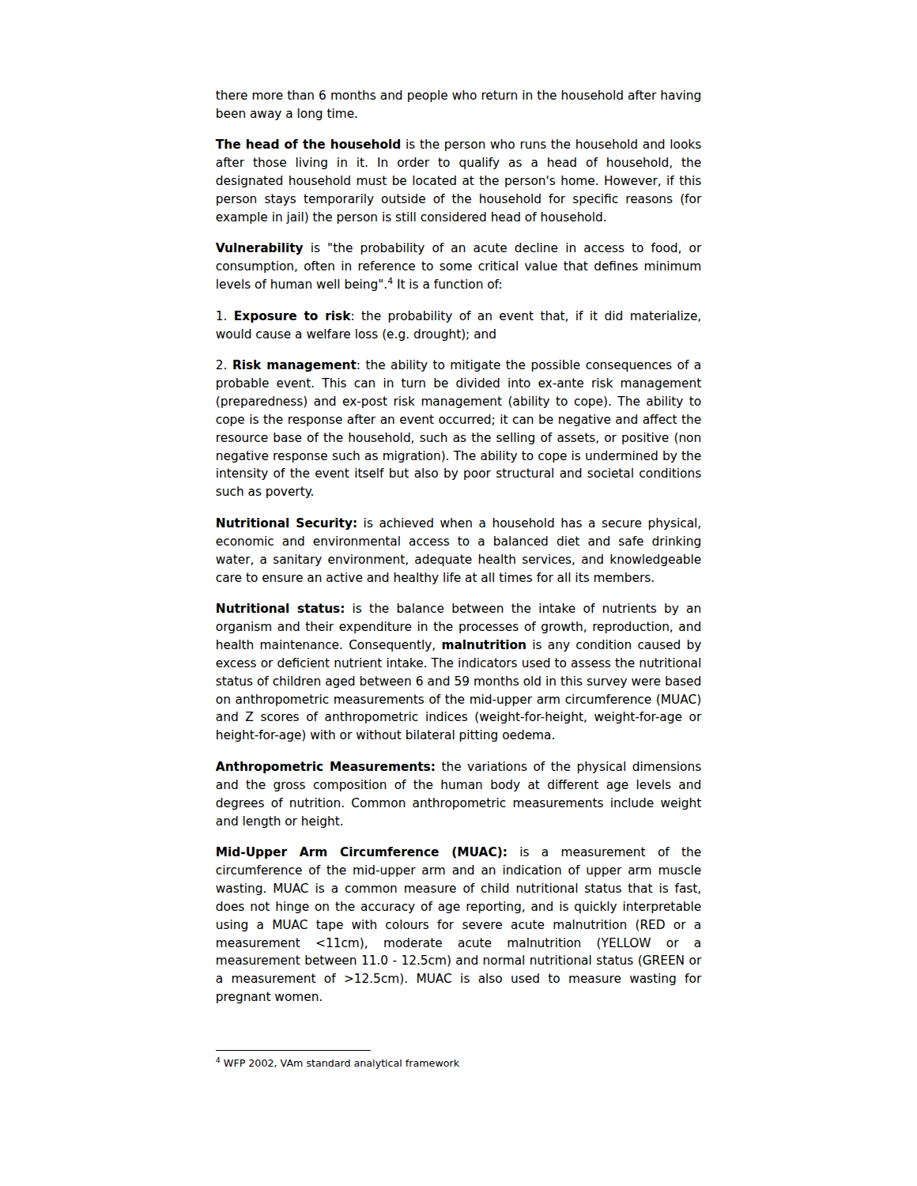there more than 6 months and people who return in the household after having been away a long time.
The head of the household is the person who runs the household and looks after those living in it. In order to qualify as a head of household, the designated household must be located at the person's home. However, if this person stays temporarily outside of the household for specific reasons (for example in jail) the person is still considered head of household.
Vulnerability is "the probability of an acute decline in access to food, or consumption, often in reference to some critical value that defines minimum levels of human well being".4 It is a function of:
1. Exposure to risk: the probability of an event that, if it did materialize, would cause a welfare loss (e.g. drought); and
2. Risk management: the ability to mitigate the possible consequences of a probable event. This can in turn be divided into ex-ante risk management (preparedness) and ex-post risk management (ability to cope). The ability to cope is the response after an event occurred; it can be negative and affect the resource base of the household, such as the selling of assets, or positive (non negative response such as migration). The ability to cope is undermined by the intensity of the event itself but also by poor structural and societal conditions such as poverty.
Nutritional Security: is achieved when a household has a secure physical, economic and environmental access to a balanced diet and safe drinking water, a sanitary environment, adequate health services, and knowledgeable care to ensure an active and healthy life at all times for all its members.
Nutritional status: is the balance between the intake of nutrients by an organism and their expenditure in the processes of growth, reproduction, and health maintenance. Consequently, malnutrition is any condition caused by excess or deficient nutrient intake. The indicators used to assess the nutritional status of children aged between 6 and 59 months old in this survey were based on anthropometric measurements of the mid-upper arm circumference (MUAC) and Z scores of anthropometric indices (weight-for-height, weight-for-age or height-for-age) with or without bilateral pitting oedema.
Anthropometric Measurements: the variations of the physical dimensions and the gross composition of the human body at different age levels and degrees of nutrition. Common anthropometric measurements include weight and length or height.
Mid-Upper Arm Circumference (MUAC): is a measurement of the circumference of the mid-upper arm and an indication of upper arm muscle wasting. MUAC is a common measure of child nutritional status that is fast, does not hinge on the accuracy of age reporting, and is quickly interpretable using a MUAC tape with colours for severe acute malnutrition (RED or a measurement <11cm), moderate acute malnutrition (YELLOW or a measurement between 11.0 - 12.5cm) and normal nutritional status (GREEN or a measurement of >12.5cm). MUAC is also used to measure wasting for pregnant women.
4 WFP 2002, VAm standard analytical framework